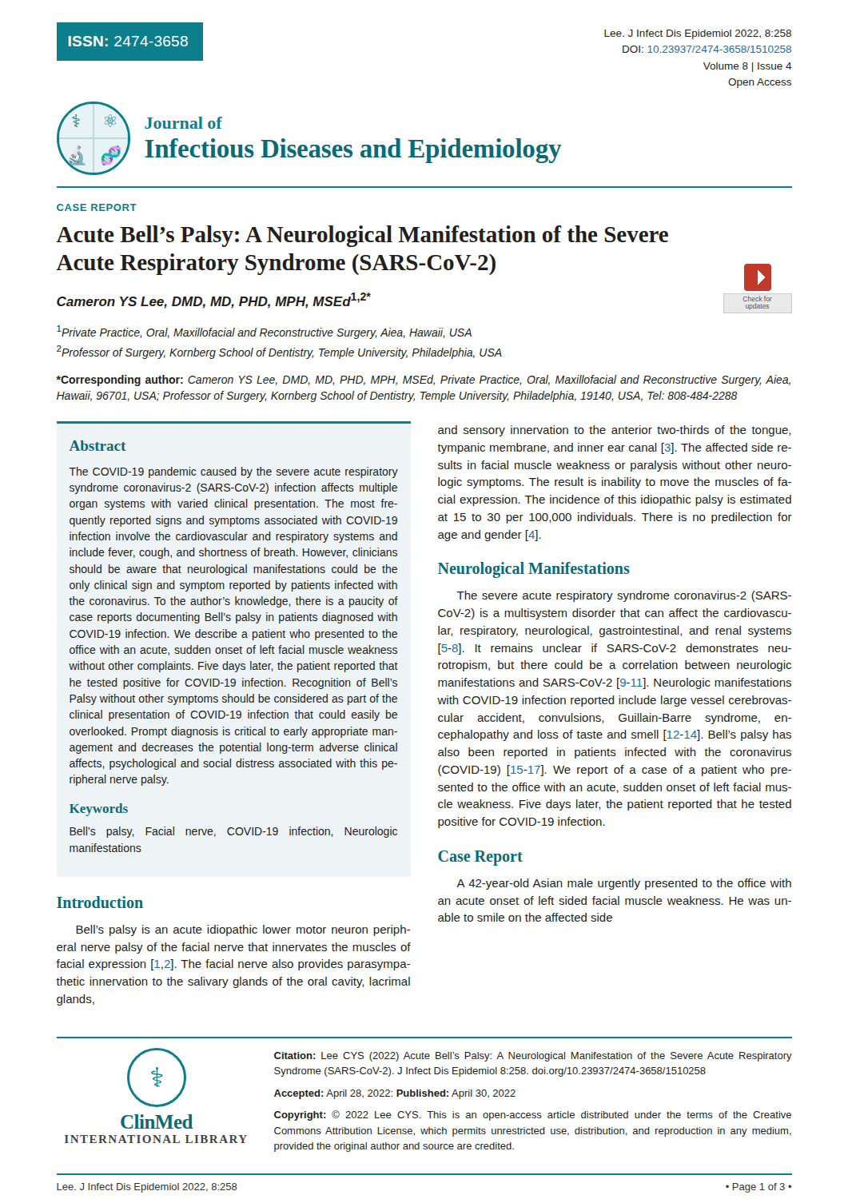ISSN: 2474-3658
Lee. J Infect Dis Epidemiol 2022, 8:258
DOI: 10.23937/2474-3658/1510258
Volume 8 | Issue 4
Open Access
⚕⚛ 🔬🧬
Journal of Infectious Diseases and Epidemiology
CASE REPORT
Acute Bell’s Palsy: A Neurological Manifestation of the Severe Acute Respiratory Syndrome (SARS-CoV-2)
Cameron YS Lee, DMD, MD, PHD, MPH, MSEd1,2*
Check for
updates
1Private Practice, Oral, Maxillofacial and Reconstructive Surgery, Aiea, Hawaii, USA
2Professor of Surgery, Kornberg School of Dentistry, Temple University, Philadelphia, USA
*Corresponding author: Cameron YS Lee, DMD, MD, PHD, MPH, MSEd, Private Practice, Oral, Maxillofacial and Reconstructive Surgery, Aiea, Hawaii, 96701, USA; Professor of Surgery, Kornberg School of Dentistry, Temple University, Philadelphia, 19140, USA, Tel: 808-484-2288
Abstract
The COVID-19 pandemic caused by the severe acute respiratory syndrome coronavirus-2 (SARS-CoV-2) infection affects multiple organ systems with varied clinical presentation. The most frequently reported signs and symptoms associated with COVID-19 infection involve the cardiovascular and respiratory systems and include fever, cough, and shortness of breath. However, clinicians should be aware that neurological manifestations could be the only clinical sign and symptom reported by patients infected with the coronavirus. To the author’s knowledge, there is a paucity of case reports documenting Bell’s palsy in patients diagnosed with COVID-19 infection. We describe a patient who presented to the office with an acute, sudden onset of left facial muscle weakness without other complaints. Five days later, the patient reported that he tested positive for COVID-19 infection. Recognition of Bell’s Palsy without other symptoms should be considered as part of the clinical presentation of COVID-19 infection that could easily be overlooked. Prompt diagnosis is critical to early appropriate management and decreases the potential long-term adverse clinical affects, psychological and social distress associated with this peripheral nerve palsy.
Keywords
Bell’s palsy, Facial nerve, COVID-19 infection, Neurologic manifestations
Introduction
Bell’s palsy is an acute idiopathic lower motor neuron peripheral nerve palsy of the facial nerve that innervates the muscles of facial expression [1,2]. The facial nerve also provides parasympathetic innervation to the salivary glands of the oral cavity, lacrimal glands,
and sensory innervation to the anterior two-thirds of the tongue, tympanic membrane, and inner ear canal [3]. The affected side results in facial muscle weakness or paralysis without other neurologic symptoms. The result is inability to move the muscles of facial expression. The incidence of this idiopathic palsy is estimated at 15 to 30 per 100,000 individuals. There is no predilection for age and gender [4].
Neurological Manifestations
The severe acute respiratory syndrome coronavirus-2 (SARS-CoV-2) is a multisystem disorder that can affect the cardiovascular, respiratory, neurological, gastrointestinal, and renal systems [5-8]. It remains unclear if SARS-CoV-2 demonstrates neurotropism, but there could be a correlation between neurologic manifestations and SARS-CoV-2 [9-11]. Neurologic manifestations with COVID-19 infection reported include large vessel cerebrovascular accident, convulsions, Guillain-Barre syndrome, encephalopathy and loss of taste and smell [12-14]. Bell’s palsy has also been reported in patients infected with the coronavirus (COVID-19) [15-17]. We report of a case of a patient who presented to the office with an acute, sudden onset of left facial muscle weakness. Five days later, the patient reported that he tested positive for COVID-19 infection.
Case Report
A 42-year-old Asian male urgently presented to the office with an acute onset of left sided facial muscle weakness. He was unable to smile on the affected side
⚕
ClinMed
INTERNATIONAL LIBRARY
Citation: Lee CYS (2022) Acute Bell’s Palsy: A Neurological Manifestation of the Severe Acute Respiratory Syndrome (SARS-CoV-2). J Infect Dis Epidemiol 8:258. doi.org/10.23937/2474-3658/1510258
Accepted: April 28, 2022: Published: April 30, 2022
Copyright: © 2022 Lee CYS. This is an open-access article distributed under the terms of the Creative Commons Attribution License, which permits unrestricted use, distribution, and reproduction in any medium, provided the original author and source are credited.
Lee. J Infect Dis Epidemiol 2022, 8:258 • Page 1 of 3 •